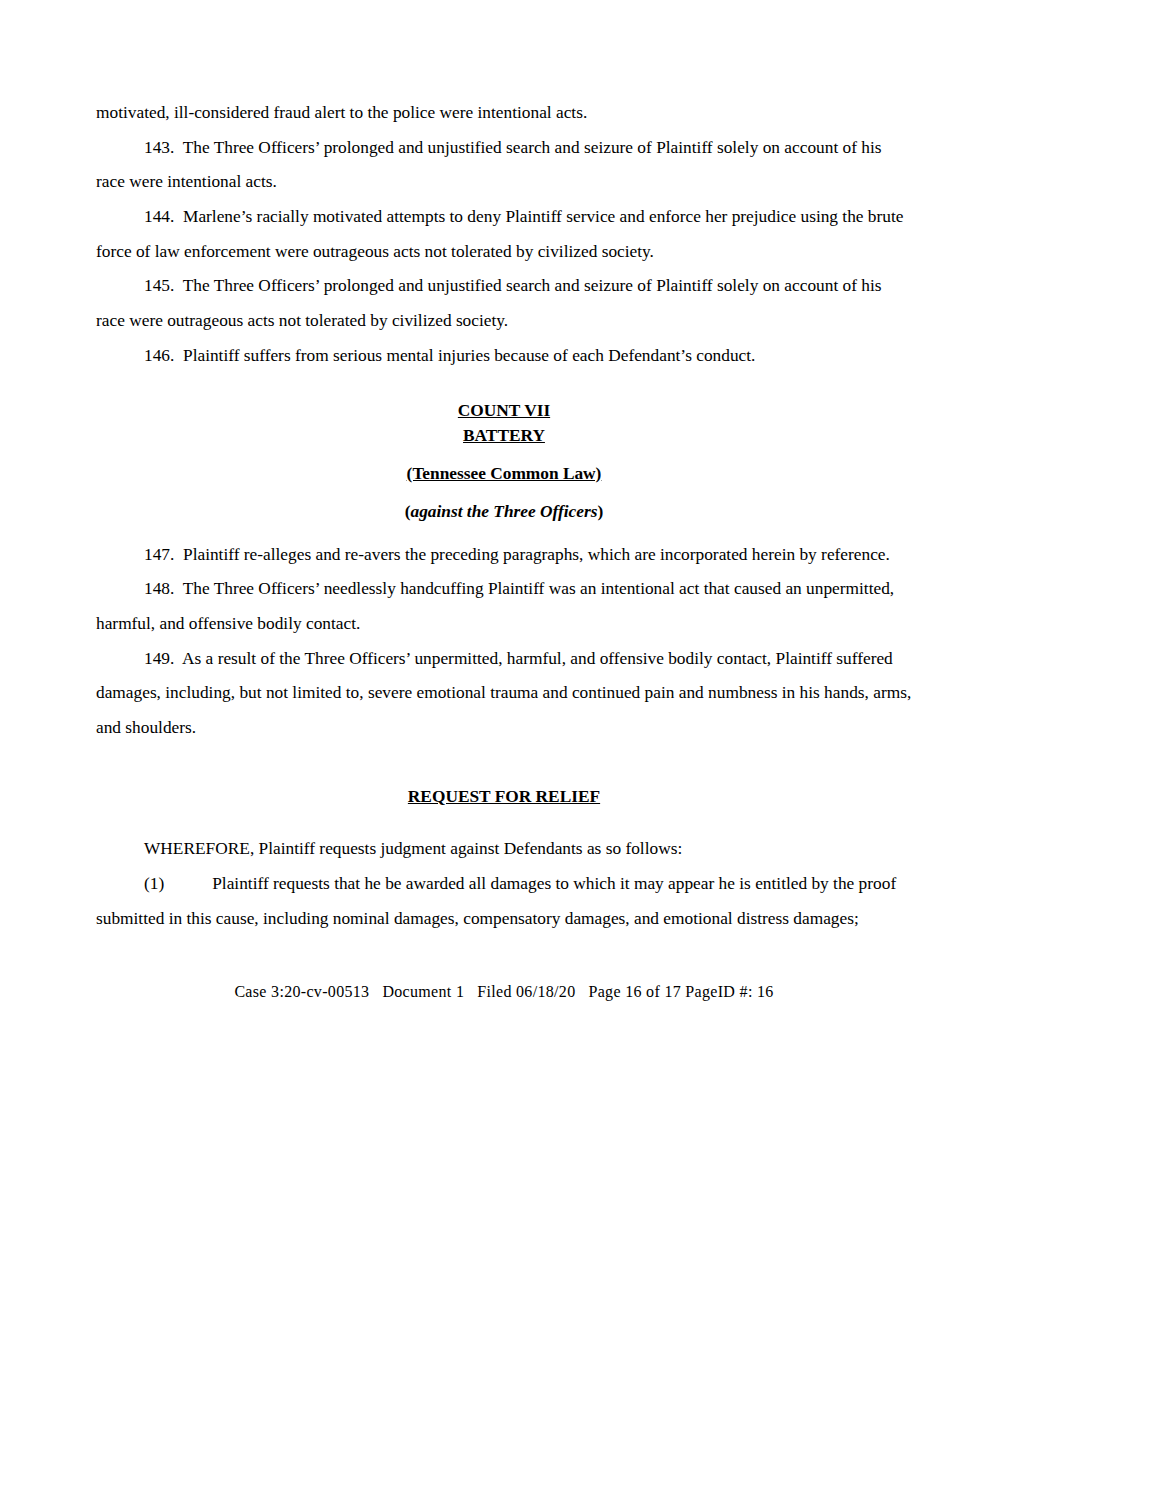motivated, ill-considered fraud alert to the police were intentional acts.
143. The Three Officers’ prolonged and unjustified search and seizure of Plaintiff solely on account of his race were intentional acts.
144. Marlene’s racially motivated attempts to deny Plaintiff service and enforce her prejudice using the brute force of law enforcement were outrageous acts not tolerated by civilized society.
145. The Three Officers’ prolonged and unjustified search and seizure of Plaintiff solely on account of his race were outrageous acts not tolerated by civilized society.
146. Plaintiff suffers from serious mental injuries because of each Defendant’s conduct.
COUNT VII
BATTERY
(Tennessee Common Law)
(against the Three Officers)
147. Plaintiff re-alleges and re-avers the preceding paragraphs, which are incorporated herein by reference.
148. The Three Officers’ needlessly handcuffing Plaintiff was an intentional act that caused an unpermitted, harmful, and offensive bodily contact.
149. As a result of the Three Officers’ unpermitted, harmful, and offensive bodily contact, Plaintiff suffered damages, including, but not limited to, severe emotional trauma and continued pain and numbness in his hands, arms, and shoulders.
REQUEST FOR RELIEF
WHEREFORE, Plaintiff requests judgment against Defendants as so follows:
(1) Plaintiff requests that he be awarded all damages to which it may appear he is entitled by the proof submitted in this cause, including nominal damages, compensatory damages, and emotional distress damages;
Case 3:20-cv-00513 Document 1 Filed 06/18/20 Page 16 of 17 PageID #: 16